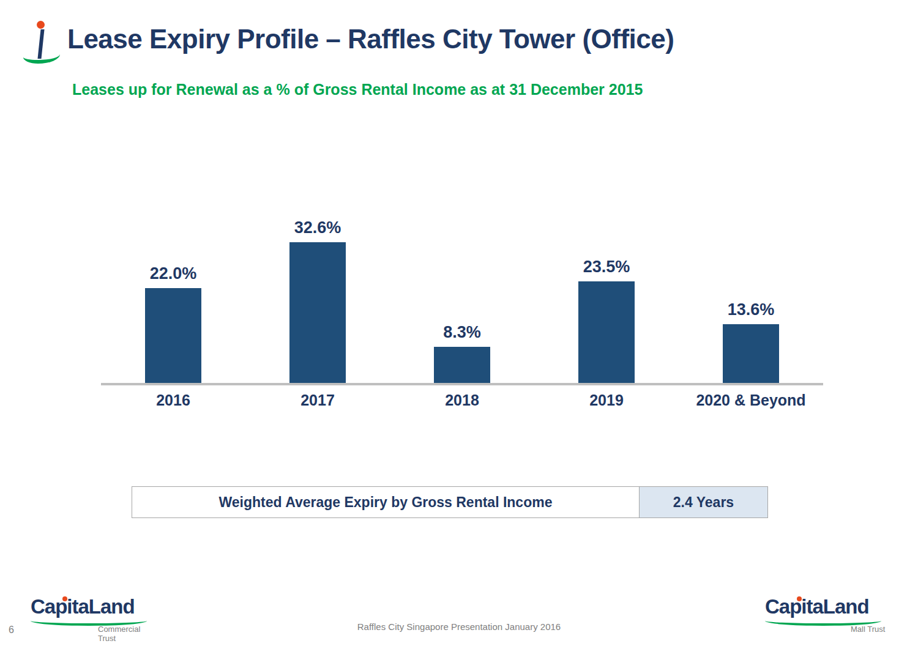Lease Expiry Profile – Raffles City Tower (Office)
Leases up for Renewal as a % of Gross Rental Income as at 31 December 2015
22.0%
32.6%
8.3%
23.5%
13.6%
2016
2017
2018
2019
2020 & Beyond
Weighted Average Expiry by Gross Rental Income
2.4 Years
CapitaLand
Commercial Trust
CapitaLand
Mall Trust
Raffles City Singapore Presentation January 2016
6